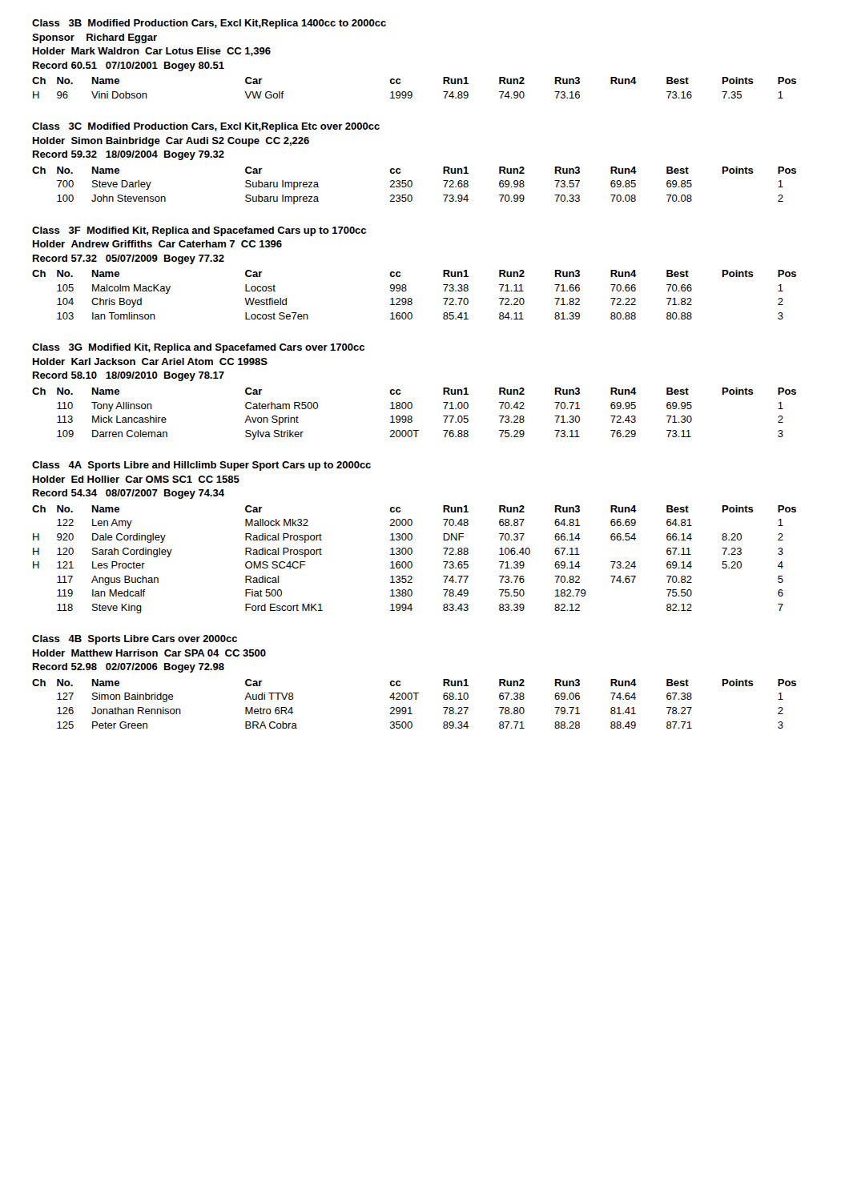Class 3B Modified Production Cars, Excl Kit,Replica 1400cc to 2000cc
Sponsor Richard Eggar
Holder Mark Waldron Car Lotus Elise CC 1,396
Record 60.51 07/10/2001 Bogey 80.51
| Ch | No. | Name | Car | cc | Run1 | Run2 | Run3 | Run4 | Best | Points | Pos |
| --- | --- | --- | --- | --- | --- | --- | --- | --- | --- | --- | --- |
| H | 96 | Vini Dobson | VW Golf | 1999 | 74.89 | 74.90 | 73.16 | | 73.16 | 7.35 | 1 |
Class 3C Modified Production Cars, Excl Kit,Replica Etc over 2000cc
Holder Simon Bainbridge Car Audi S2 Coupe CC 2,226
Record 59.32 18/09/2004 Bogey 79.32
| Ch | No. | Name | Car | cc | Run1 | Run2 | Run3 | Run4 | Best | Points | Pos |
| --- | --- | --- | --- | --- | --- | --- | --- | --- | --- | --- | --- |
| | 700 | Steve Darley | Subaru Impreza | 2350 | 72.68 | 69.98 | 73.57 | 69.85 | 69.85 | | 1 |
| | 100 | John Stevenson | Subaru Impreza | 2350 | 73.94 | 70.99 | 70.33 | 70.08 | 70.08 | | 2 |
Class 3F Modified Kit, Replica and Spacefamed Cars up to 1700cc
Holder Andrew Griffiths Car Caterham 7 CC 1396
Record 57.32 05/07/2009 Bogey 77.32
| Ch | No. | Name | Car | cc | Run1 | Run2 | Run3 | Run4 | Best | Points | Pos |
| --- | --- | --- | --- | --- | --- | --- | --- | --- | --- | --- | --- |
| | 105 | Malcolm MacKay | Locost | 998 | 73.38 | 71.11 | 71.66 | 70.66 | 70.66 | | 1 |
| | 104 | Chris Boyd | Westfield | 1298 | 72.70 | 72.20 | 71.82 | 72.22 | 71.82 | | 2 |
| | 103 | Ian Tomlinson | Locost Se7en | 1600 | 85.41 | 84.11 | 81.39 | 80.88 | 80.88 | | 3 |
Class 3G Modified Kit, Replica and Spacefamed Cars over 1700cc
Holder Karl Jackson Car Ariel Atom CC 1998S
Record 58.10 18/09/2010 Bogey 78.17
| Ch | No. | Name | Car | cc | Run1 | Run2 | Run3 | Run4 | Best | Points | Pos |
| --- | --- | --- | --- | --- | --- | --- | --- | --- | --- | --- | --- |
| | 110 | Tony Allinson | Caterham R500 | 1800 | 71.00 | 70.42 | 70.71 | 69.95 | 69.95 | | 1 |
| | 113 | Mick Lancashire | Avon Sprint | 1998 | 77.05 | 73.28 | 71.30 | 72.43 | 71.30 | | 2 |
| | 109 | Darren Coleman | Sylva Striker | 2000T | 76.88 | 75.29 | 73.11 | 76.29 | 73.11 | | 3 |
Class 4A Sports Libre and Hillclimb Super Sport Cars up to 2000cc
Holder Ed Hollier Car OMS SC1 CC 1585
Record 54.34 08/07/2007 Bogey 74.34
| Ch | No. | Name | Car | cc | Run1 | Run2 | Run3 | Run4 | Best | Points | Pos |
| --- | --- | --- | --- | --- | --- | --- | --- | --- | --- | --- | --- |
| | 122 | Len Amy | Mallock Mk32 | 2000 | 70.48 | 68.87 | 64.81 | 66.69 | 64.81 | | 1 |
| H | 920 | Dale Cordingley | Radical Prosport | 1300 | DNF | 70.37 | 66.14 | 66.54 | 66.14 | 8.20 | 2 |
| H | 120 | Sarah Cordingley | Radical Prosport | 1300 | 72.88 | 106.40 | 67.11 | | 67.11 | 7.23 | 3 |
| H | 121 | Les Procter | OMS SC4CF | 1600 | 73.65 | 71.39 | 69.14 | 73.24 | 69.14 | 5.20 | 4 |
| | 117 | Angus Buchan | Radical | 1352 | 74.77 | 73.76 | 70.82 | 74.67 | 70.82 | | 5 |
| | 119 | Ian Medcalf | Fiat 500 | 1380 | 78.49 | 75.50 | 182.79 | | 75.50 | | 6 |
| | 118 | Steve King | Ford Escort MK1 | 1994 | 83.43 | 83.39 | 82.12 | | 82.12 | | 7 |
Class 4B Sports Libre Cars over 2000cc
Holder Matthew Harrison Car SPA 04 CC 3500
Record 52.98 02/07/2006 Bogey 72.98
| Ch | No. | Name | Car | cc | Run1 | Run2 | Run3 | Run4 | Best | Points | Pos |
| --- | --- | --- | --- | --- | --- | --- | --- | --- | --- | --- | --- |
| | 127 | Simon Bainbridge | Audi TTV8 | 4200T | 68.10 | 67.38 | 69.06 | 74.64 | 67.38 | | 1 |
| | 126 | Jonathan Rennison | Metro 6R4 | 2991 | 78.27 | 78.80 | 79.71 | 81.41 | 78.27 | | 2 |
| | 125 | Peter Green | BRA Cobra | 3500 | 89.34 | 87.71 | 88.28 | 88.49 | 87.71 | | 3 |